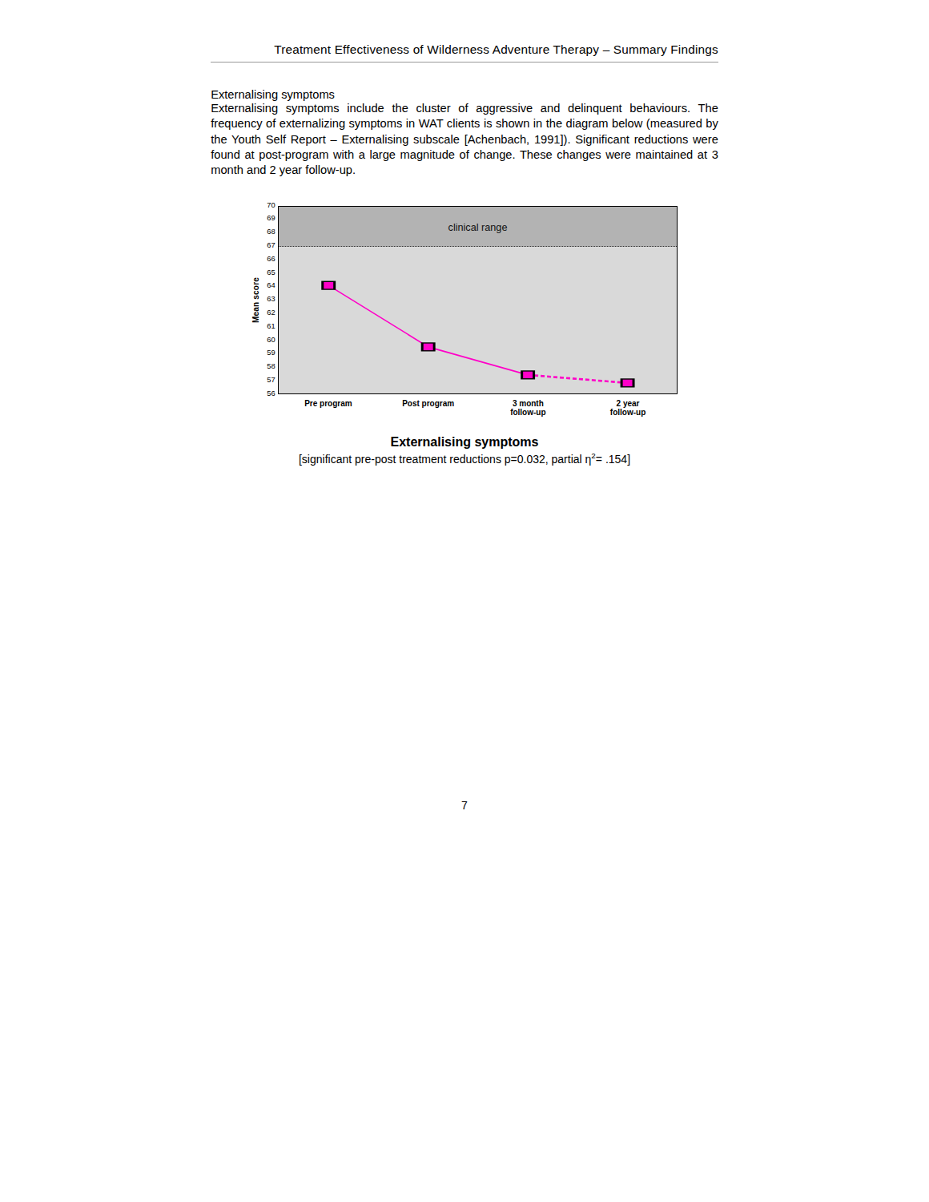Treatment Effectiveness of Wilderness Adventure Therapy – Summary Findings
Externalising symptoms
Externalising symptoms include the cluster of aggressive and delinquent behaviours. The frequency of externalizing symptoms in WAT clients is shown in the diagram below (measured by the Youth Self Report – Externalising subscale [Achenbach, 1991]). Significant reductions were found at post-program with a large magnitude of change. These changes were maintained at 3 month and 2 year follow-up.
Mean score
70 69 68 67 66 65 64 63 62 61 60 59 58 57 56
clinical range
Pre program
Post program
3 month
follow-up
2 year
follow-up
Externalising symptoms
[significant pre-post treatment reductions p=0.032, partial η2= .154]
7